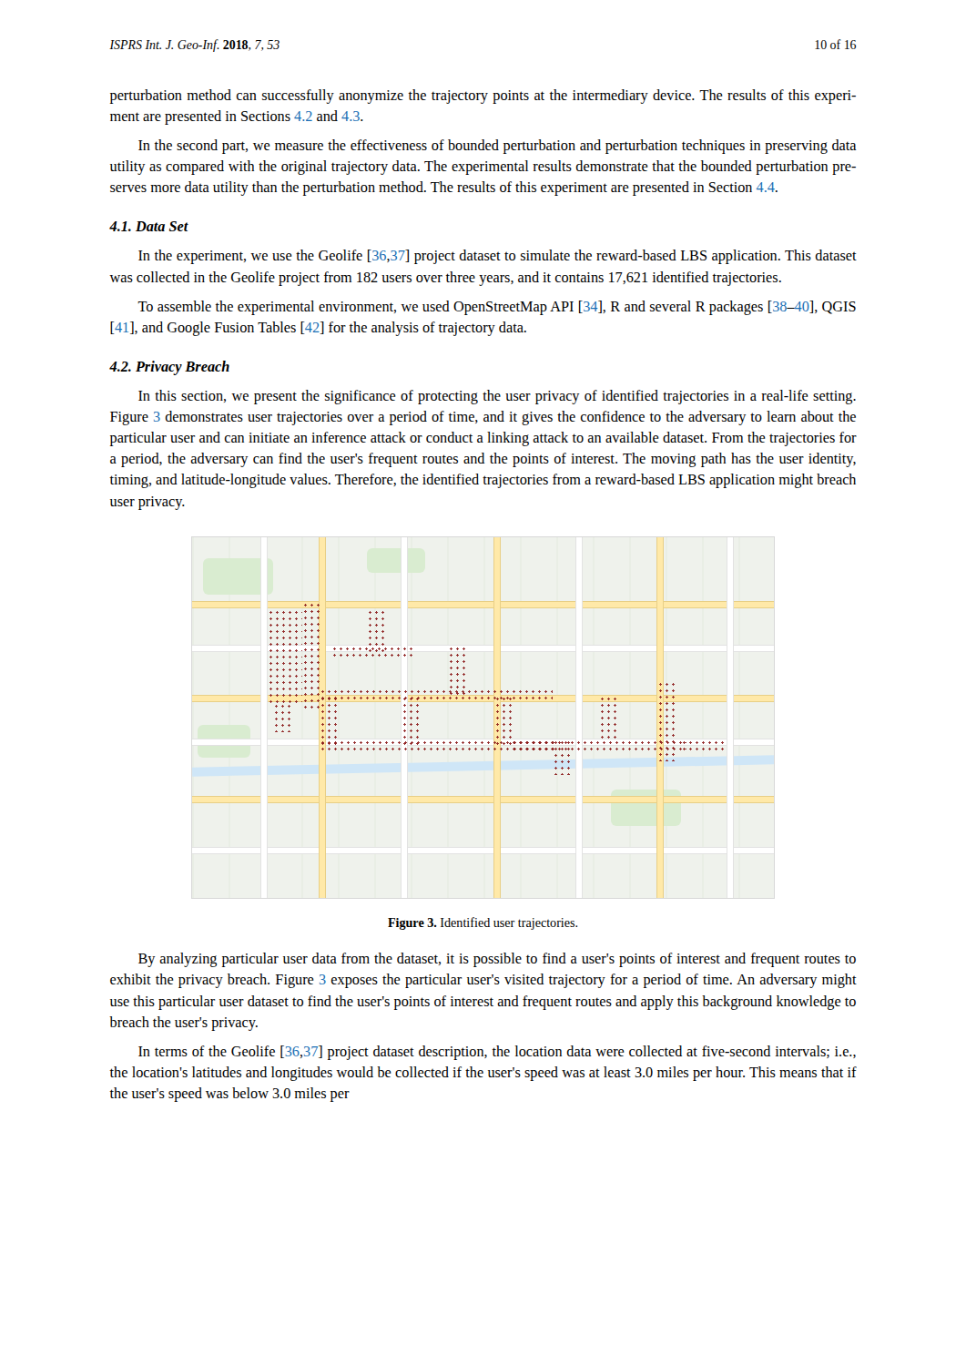ISPRS Int. J. Geo-Inf. 2018, 7, 53
10 of 16
perturbation method can successfully anonymize the trajectory points at the intermediary device. The results of this experiment are presented in Sections 4.2 and 4.3.
In the second part, we measure the effectiveness of bounded perturbation and perturbation techniques in preserving data utility as compared with the original trajectory data. The experimental results demonstrate that the bounded perturbation preserves more data utility than the perturbation method. The results of this experiment are presented in Section 4.4.
4.1. Data Set
In the experiment, we use the Geolife [36,37] project dataset to simulate the reward-based LBS application. This dataset was collected in the Geolife project from 182 users over three years, and it contains 17,621 identified trajectories.
To assemble the experimental environment, we used OpenStreetMap API [34], R and several R packages [38–40], QGIS [41], and Google Fusion Tables [42] for the analysis of trajectory data.
4.2. Privacy Breach
In this section, we present the significance of protecting the user privacy of identified trajectories in a real-life setting. Figure 3 demonstrates user trajectories over a period of time, and it gives the confidence to the adversary to learn about the particular user and can initiate an inference attack or conduct a linking attack to an available dataset. From the trajectories for a period, the adversary can find the user's frequent routes and the points of interest. The moving path has the user identity, timing, and latitude-longitude values. Therefore, the identified trajectories from a reward-based LBS application might breach user privacy.
Figure 3. Identified user trajectories.
By analyzing particular user data from the dataset, it is possible to find a user's points of interest and frequent routes to exhibit the privacy breach. Figure 3 exposes the particular user's visited trajectory for a period of time. An adversary might use this particular user dataset to find the user's points of interest and frequent routes and apply this background knowledge to breach the user's privacy.
In terms of the Geolife [36,37] project dataset description, the location data were collected at five-second intervals; i.e., the location's latitudes and longitudes would be collected if the user's speed was at least 3.0 miles per hour. This means that if the user's speed was below 3.0 miles per